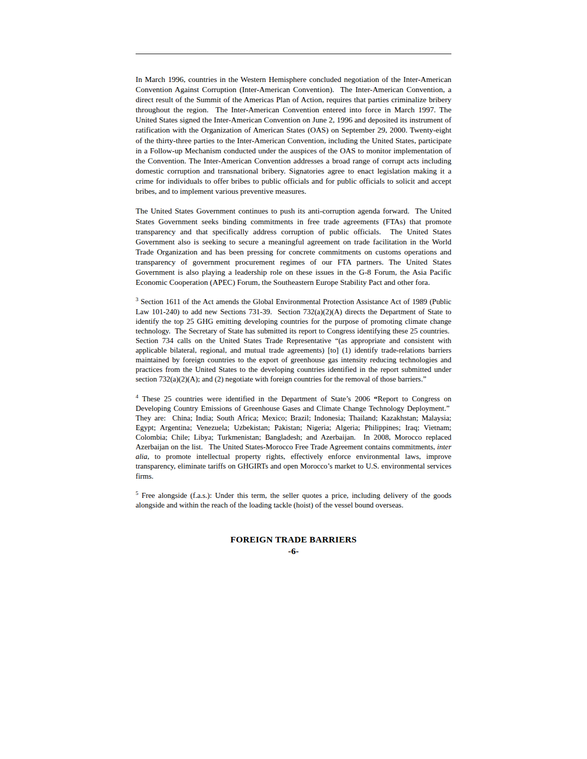In March 1996, countries in the Western Hemisphere concluded negotiation of the Inter-American Convention Against Corruption (Inter-American Convention). The Inter-American Convention, a direct result of the Summit of the Americas Plan of Action, requires that parties criminalize bribery throughout the region. The Inter-American Convention entered into force in March 1997. The United States signed the Inter-American Convention on June 2, 1996 and deposited its instrument of ratification with the Organization of American States (OAS) on September 29, 2000. Twenty-eight of the thirty-three parties to the Inter-American Convention, including the United States, participate in a Follow-up Mechanism conducted under the auspices of the OAS to monitor implementation of the Convention. The Inter-American Convention addresses a broad range of corrupt acts including domestic corruption and transnational bribery. Signatories agree to enact legislation making it a crime for individuals to offer bribes to public officials and for public officials to solicit and accept bribes, and to implement various preventive measures.
The United States Government continues to push its anti-corruption agenda forward. The United States Government seeks binding commitments in free trade agreements (FTAs) that promote transparency and that specifically address corruption of public officials. The United States Government also is seeking to secure a meaningful agreement on trade facilitation in the World Trade Organization and has been pressing for concrete commitments on customs operations and transparency of government procurement regimes of our FTA partners. The United States Government is also playing a leadership role on these issues in the G-8 Forum, the Asia Pacific Economic Cooperation (APEC) Forum, the Southeastern Europe Stability Pact and other fora.
3 Section 1611 of the Act amends the Global Environmental Protection Assistance Act of 1989 (Public Law 101-240) to add new Sections 731-39. Section 732(a)(2)(A) directs the Department of State to identify the top 25 GHG emitting developing countries for the purpose of promoting climate change technology. The Secretary of State has submitted its report to Congress identifying these 25 countries. Section 734 calls on the United States Trade Representative “(as appropriate and consistent with applicable bilateral, regional, and mutual trade agreements) [to] (1) identify trade-relations barriers maintained by foreign countries to the export of greenhouse gas intensity reducing technologies and practices from the United States to the developing countries identified in the report submitted under section 732(a)(2)(A); and (2) negotiate with foreign countries for the removal of those barriers.”
4 These 25 countries were identified in the Department of State’s 2006 “Report to Congress on Developing Country Emissions of Greenhouse Gases and Climate Change Technology Deployment.” They are: China; India; South Africa; Mexico; Brazil; Indonesia; Thailand; Kazakhstan; Malaysia; Egypt; Argentina; Venezuela; Uzbekistan; Pakistan; Nigeria; Algeria; Philippines; Iraq; Vietnam; Colombia; Chile; Libya; Turkmenistan; Bangladesh; and Azerbaijan. In 2008, Morocco replaced Azerbaijan on the list. The United States-Morocco Free Trade Agreement contains commitments, inter alia, to promote intellectual property rights, effectively enforce environmental laws, improve transparency, eliminate tariffs on GHGIRTs and open Morocco’s market to U.S. environmental services firms.
5 Free alongside (f.a.s.): Under this term, the seller quotes a price, including delivery of the goods alongside and within the reach of the loading tackle (hoist) of the vessel bound overseas.
FOREIGN TRADE BARRIERS
-6-